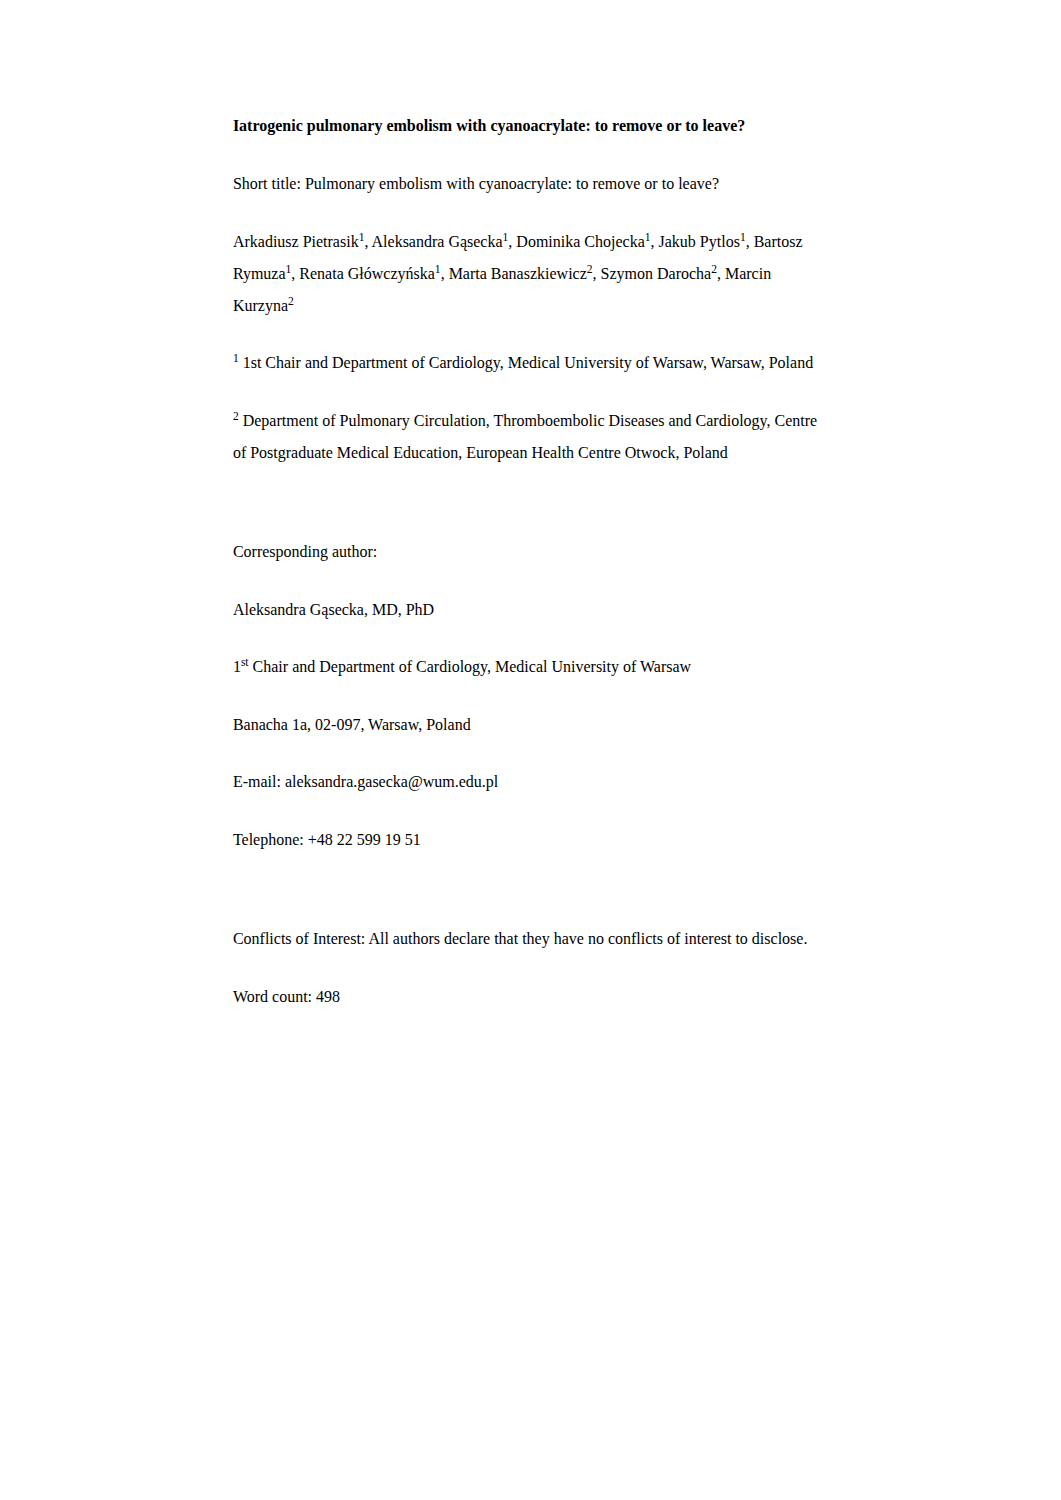Iatrogenic pulmonary embolism with cyanoacrylate: to remove or to leave?
Short title: Pulmonary embolism with cyanoacrylate: to remove or to leave?
Arkadiusz Pietrasik1, Aleksandra Gąsecka1, Dominika Chojecka1, Jakub Pytlos1, Bartosz Rymuza1, Renata Główczyńska1, Marta Banaszkiewicz2, Szymon Darocha2, Marcin Kurzyna2
1 1st Chair and Department of Cardiology, Medical University of Warsaw, Warsaw, Poland
2 Department of Pulmonary Circulation, Thromboembolic Diseases and Cardiology, Centre of Postgraduate Medical Education, European Health Centre Otwock, Poland
Corresponding author:
Aleksandra Gąsecka, MD, PhD
1st Chair and Department of Cardiology, Medical University of Warsaw
Banacha 1a, 02-097, Warsaw, Poland
E-mail: aleksandra.gasecka@wum.edu.pl
Telephone: +48 22 599 19 51
Conflicts of Interest: All authors declare that they have no conflicts of interest to disclose.
Word count: 498